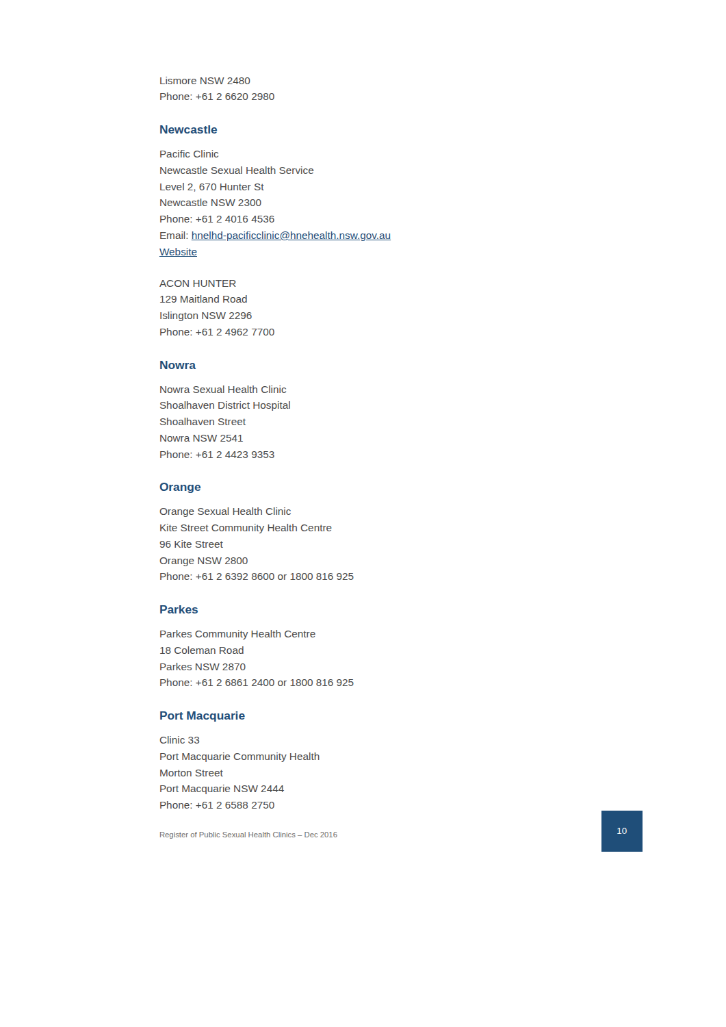Lismore NSW 2480
Phone: +61 2 6620 2980
Newcastle
Pacific Clinic
Newcastle Sexual Health Service
Level 2, 670 Hunter St
Newcastle NSW 2300
Phone: +61 2 4016 4536
Email: hnelhd-pacificclinic@hnehealth.nsw.gov.au
Website
ACON HUNTER
129 Maitland Road
Islington NSW 2296
Phone: +61 2 4962 7700
Nowra
Nowra Sexual Health Clinic
Shoalhaven District Hospital
Shoalhaven Street
Nowra NSW 2541
Phone: +61 2 4423 9353
Orange
Orange Sexual Health Clinic
Kite Street Community Health Centre
96 Kite Street
Orange NSW 2800
Phone: +61 2 6392 8600 or 1800 816 925
Parkes
Parkes Community Health Centre
18 Coleman Road
Parkes NSW 2870
Phone: +61 2 6861 2400 or 1800 816 925
Port Macquarie
Clinic 33
Port Macquarie Community Health
Morton Street
Port Macquarie NSW 2444
Phone: +61 2 6588 2750
Register of Public Sexual Health Clinics – Dec 2016
10